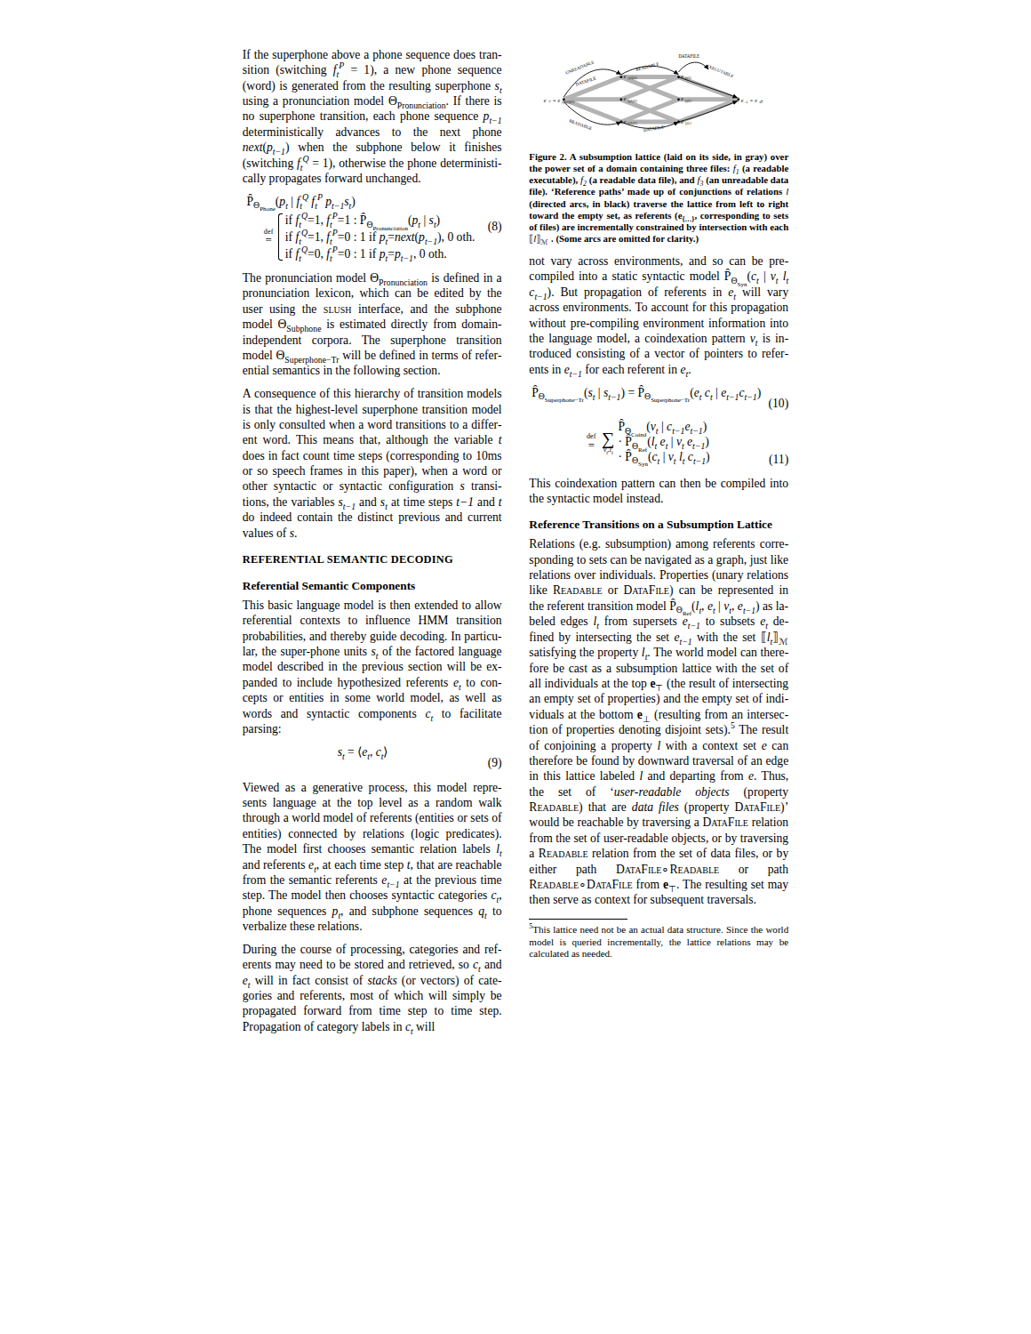If the superphone above a phone sequence does transition (switching ftP = 1), a new phone sequence (word) is generated from the resulting superphone st using a pronunciation model ΘPronunciation. If there is no superphone transition, each phone sequence pt−1 deterministically advances to the next phone next(pt−1) when the subphone below it finishes (switching ftQ = 1), otherwise the phone deterministically propagates forward unchanged.
P̂ΘPhone(pt | ftQ ftP pt−1st)
def= if ftQ=1, ftP=1 : P̂ΘPronunciation(pt | st) if ftQ=1, ftP=0 : 1 if pt=next(pt−1), 0 oth. if ftQ=0, ftP=0 : 1 if pt=pt−1, 0 oth.
(8)
The pronunciation model ΘPronunciation is defined in a pronunciation lexicon, which can be edited by the user using the slush interface, and the subphone model ΘSubphone is estimated directly from domain-independent corpora. The superphone transition model ΘSuperphone−Tr will be defined in terms of referential semantics in the following section.
A consequence of this hierarchy of transition models is that the highest-level superphone transition model is only consulted when a word transitions to a different word. This means that, although the variable t does in fact count time steps (corresponding to 10ms or so speech frames in this paper), when a word or other syntactic or syntactic configuration s transitions, the variables st−1 and st at time steps t−1 and t do indeed contain the distinct previous and current values of s.
Referential Semantic Decoding
Referential Semantic Components
This basic language model is then extended to allow referential contexts to influence HMM transition probabilities, and thereby guide decoding. In particular, the super-phone units st of the factored language model described in the previous section will be expanded to include hypothesized referents et to concepts or entities in some world model, as well as words and syntactic components ct to facilitate parsing:
st = ⟨et, ct⟩
(9)
Viewed as a generative process, this model represents language at the top level as a random walk through a world model of referents (entities or sets of entities) connected by relations (logic predicates). The model first chooses semantic relation labels lt and referents et, at each time step t, that are reachable from the semantic referents et−1 at the previous time step. The model then chooses syntactic categories ct, phone sequences pt, and subphone sequences qt to verbalize these relations.
During the course of processing, categories and referents may need to be stored and retrieved, so ct and et will in fact consist of stacks (or vectors) of categories and referents, most of which will simply be propagated forward from time step to time step. Propagation of category labels in ct will
Figure 2. A subsumption lattice (laid on its side, in gray) over the power set of a domain containing three files: f1 (a readable executable), f2 (a readable data file), and f3 (an unreadable data file). ‘Reference paths’ made up of conjunctions of relations l (directed arcs, in black) traverse the lattice from left to right toward the empty set, as referents (e{…}, corresponding to sets of files) are incrementally constrained by intersection with each ⟦l⟧ℳ . (Some arcs are omitted for clarity.)
not vary across environments, and so can be pre-compiled into a static syntactic model P̂ΘSyn(ct | vt lt ct−1). But propagation of referents in et will vary across environments. To account for this propagation without pre-compiling environment information into the language model, a coindexation pattern vt is introduced consisting of a vector of pointers to referents in et−1 for each referent in et.
P̂ΘSuperphone−Tr(st | st−1) = P̂ΘSuperphone−Tr(et ct | et−1ct−1)
(10)
def= ∑vt,lt P̂ΘCoind(vt | ct−1et−1) · P̂ΘRef(lt et | vt et−1) · P̂ΘSyn(ct | vt lt ct−1)
(11)
This coindexation pattern can then be compiled into the syntactic model instead.
Reference Transitions on a Subsumption Lattice
Relations (e.g. subsumption) among referents corresponding to sets can be navigated as a graph, just like relations over individuals. Properties (unary relations like Readable or DataFile) can be represented in the referent transition model P̂ΘRef(lt, et | vt, et−1) as labeled edges lt from supersets et−1 to subsets et defined by intersecting the set et−1 with the set ⟦lt⟧ℳ satisfying the property lt. The world model can therefore be cast as a subsumption lattice with the set of all individuals at the top e⊤ (the result of intersecting an empty set of properties) and the empty set of individuals at the bottom e⊥ (resulting from an intersection of properties denoting disjoint sets).5 The result of conjoining a property l with a context set e can therefore be found by downward traversal of an edge in this lattice labeled l and departing from e. Thus, the set of ‘user-readable objects (property Readable) that are data files (property DataFile)’ would be reachable by traversing a DataFile relation from the set of user-readable objects, or by traversing a Readable relation from the set of data files, or by either path DataFile∘Readable or path Readable∘DataFile from e⊤. The resulting set may then serve as context for subsequent traversals.
5This lattice need not be an actual data structure. Since the world model is queried incrementally, the lattice relations may be calculated as needed.